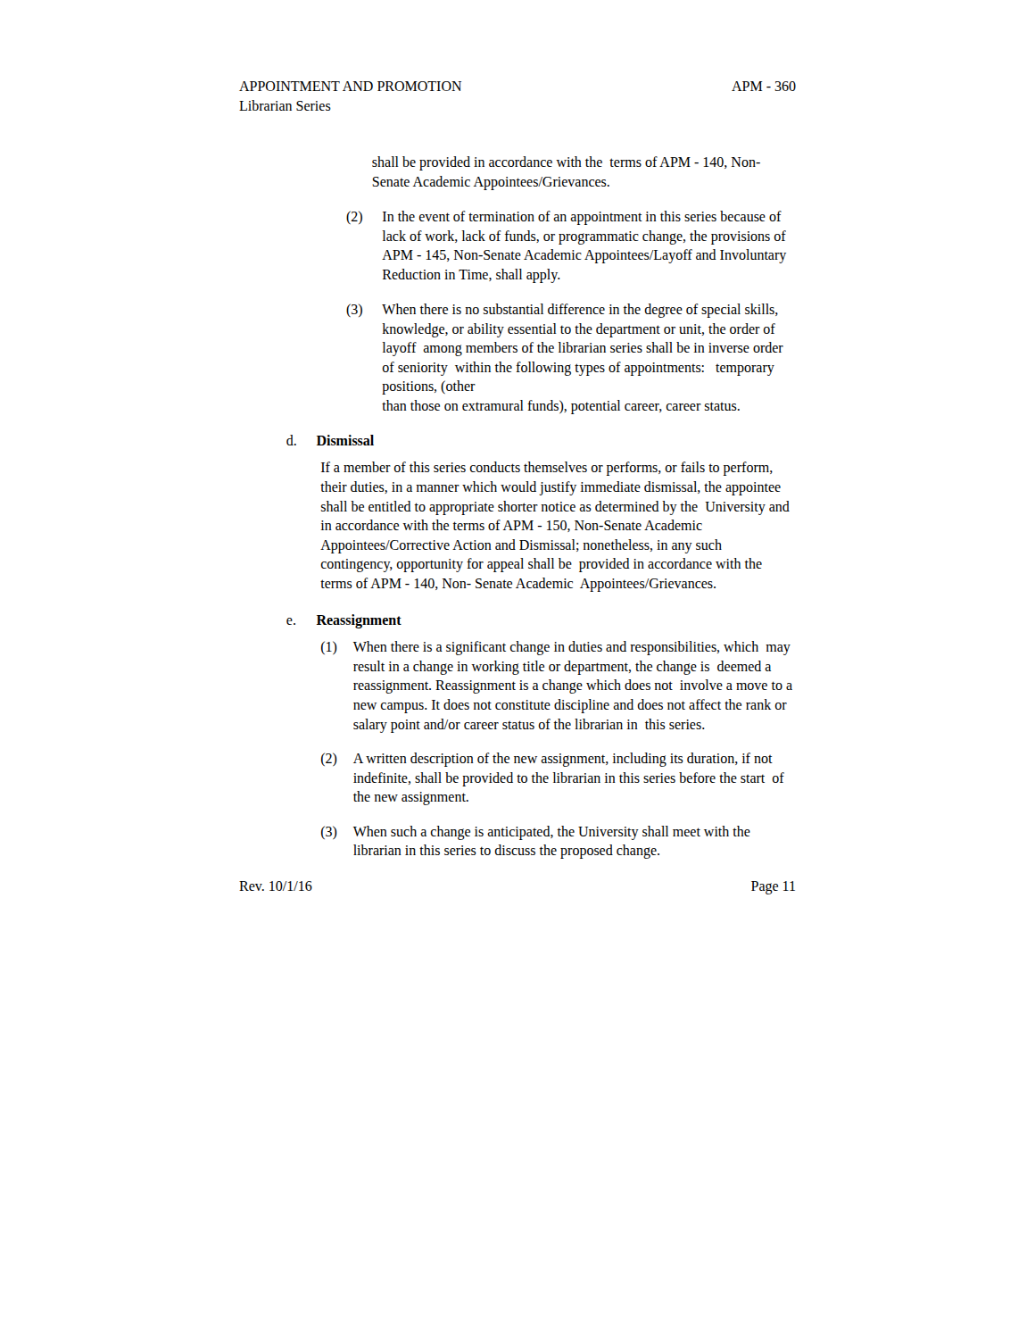APPOINTMENT AND PROMOTION
Librarian Series
APM - 360
shall be provided in accordance with the terms of APM - 140, Non-Senate Academic Appointees/Grievances.
(2)
In the event of termination of an appointment in this series because of lack of work, lack of funds, or programmatic change, the provisions of APM - 145, Non-Senate Academic Appointees/Layoff and Involuntary Reduction in Time, shall apply.
(3)
When there is no substantial difference in the degree of special skills, knowledge, or ability essential to the department or unit, the order of layoff among members of the librarian series shall be in inverse order of seniority within the following types of appointments: temporary positions, (other
than those on extramural funds), potential career, career status.
d.
Dismissal
If a member of this series conducts themselves or performs, or fails to perform, their duties, in a manner which would justify immediate dismissal, the appointee shall be entitled to appropriate shorter notice as determined by the University and in accordance with the terms of APM - 150, Non-Senate Academic Appointees/Corrective Action and Dismissal; nonetheless, in any such contingency, opportunity for appeal shall be provided in accordance with the terms of APM - 140, Non- Senate Academic Appointees/Grievances.
e.
Reassignment
(1)
When there is a significant change in duties and responsibilities, which may result in a change in working title or department, the change is deemed a reassignment. Reassignment is a change which does not involve a move to a new campus. It does not constitute discipline and does not affect the rank or salary point and/or career status of the librarian in this series.
(2)
A written description of the new assignment, including its duration, if not indefinite, shall be provided to the librarian in this series before the start of the new assignment.
(3)
When such a change is anticipated, the University shall meet with the librarian in this series to discuss the proposed change.
Rev. 10/1/16
Page 11